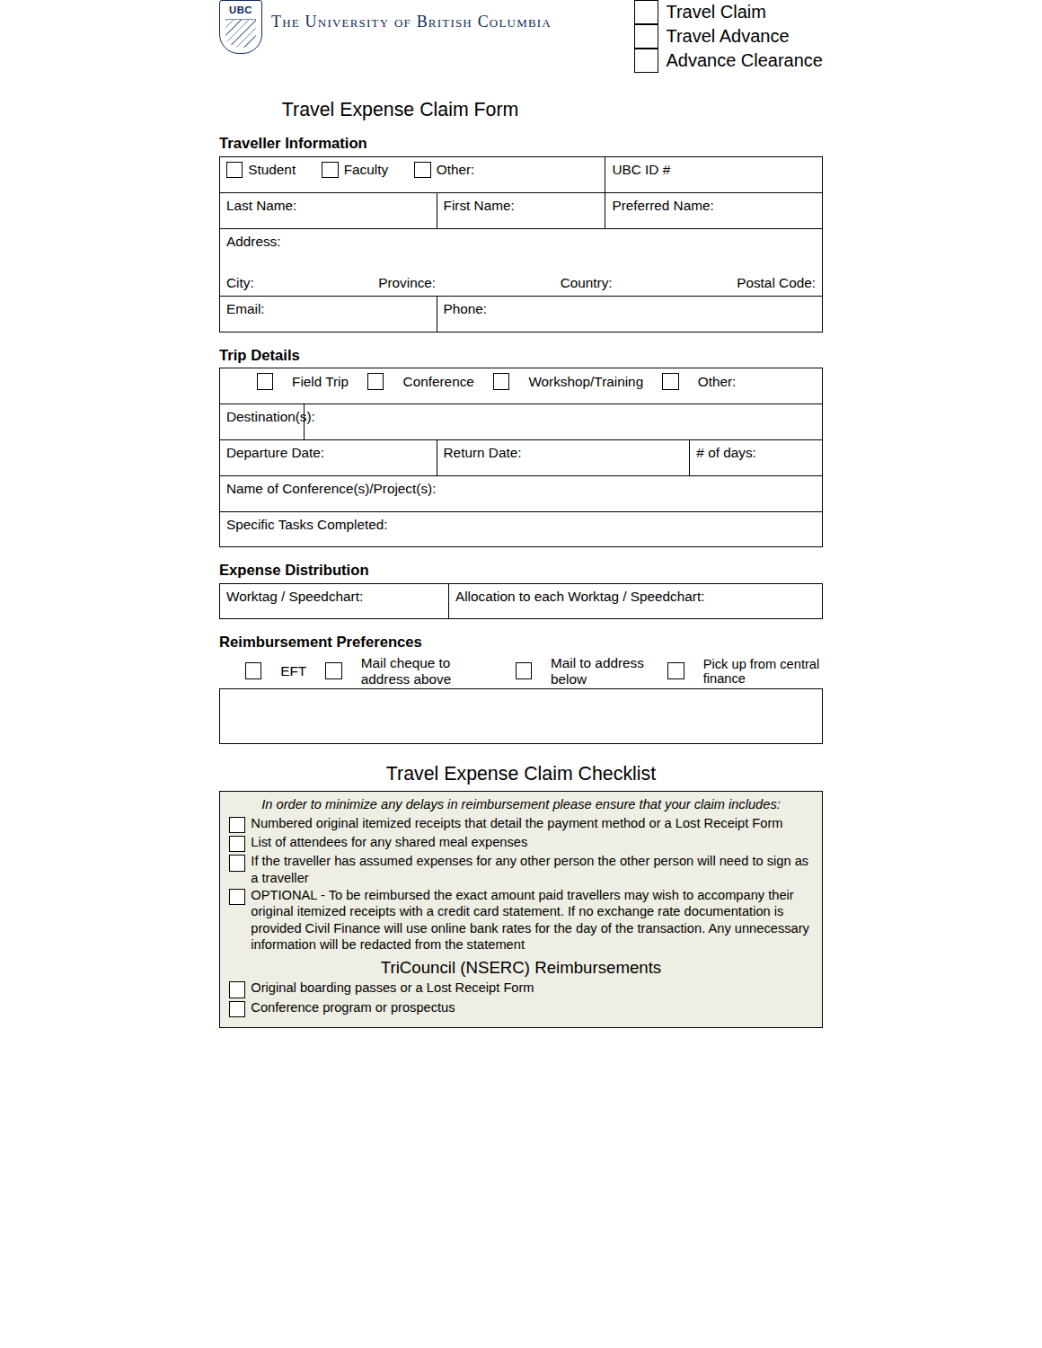The University of British Columbia
Travel Claim
Travel Advance
Advance Clearance
Travel Expense Claim Form
Traveller Information
| Student Faculty Other: | UBC ID # |
| Last Name: | First Name: | Preferred Name: |
| Address: City: Province: Country: Postal Code: |
| Email: | Phone: |
Trip Details
| Field Trip Conference Workshop/Training Other: |
| Destination(s): | |
| Departure Date: | Return Date: | # of days: |
| Name of Conference(s)/Project(s): |
| Specific Tasks Completed: |
Expense Distribution
| Worktag / Speedchart: | Allocation to each Worktag / Speedchart: |
Reimbursement Preferences
EFT Mail cheque to address above Mail to address below Pick up from central finance
Travel Expense Claim Checklist
In order to minimize any delays in reimbursement please ensure that your claim includes:
Numbered original itemized receipts that detail the payment method or a Lost Receipt Form
List of attendees for any shared meal expenses
If the traveller has assumed expenses for any other person the other person will need to sign as a traveller
OPTIONAL - To be reimbursed the exact amount paid travellers may wish to accompany their original itemized receipts with a credit card statement. If no exchange rate documentation is provided Civil Finance will use online bank rates for the day of the transaction. Any unnecessary information will be redacted from the statement
TriCouncil (NSERC) Reimbursements
Original boarding passes or a Lost Receipt Form
Conference program or prospectus